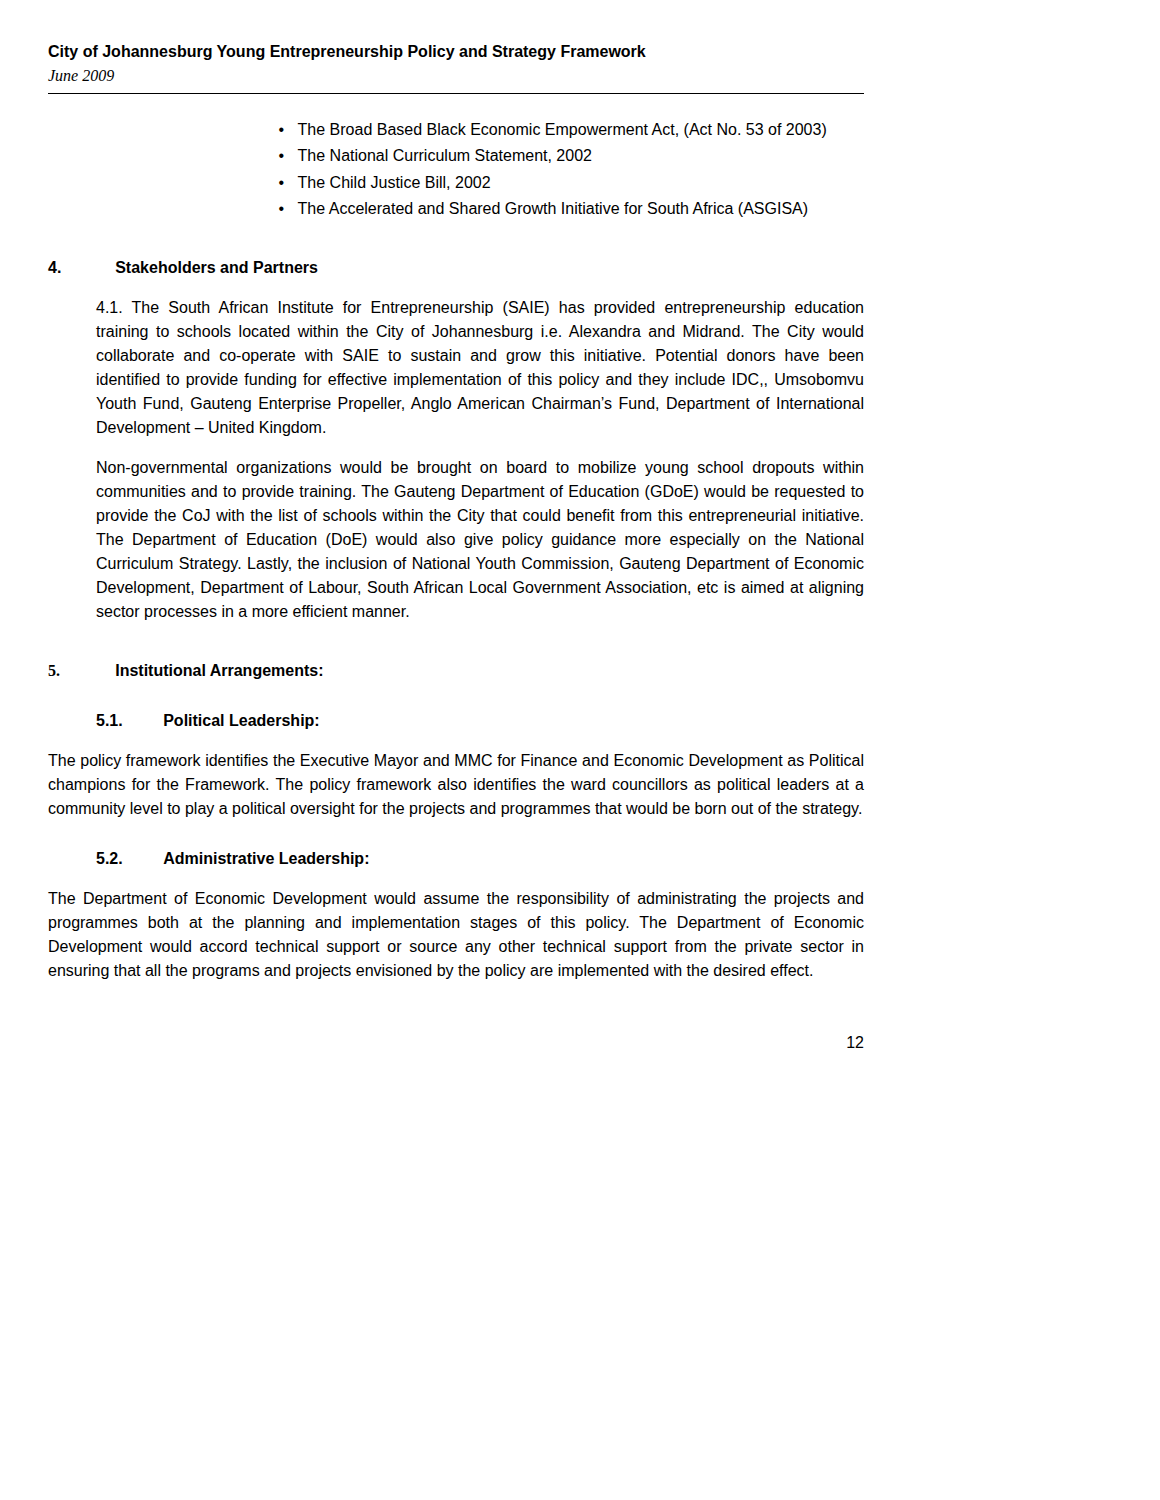City of Johannesburg Young Entrepreneurship Policy and Strategy Framework
June 2009
The Broad Based Black Economic Empowerment Act, (Act No. 53 of 2003)
The National Curriculum Statement, 2002
The Child Justice Bill, 2002
The Accelerated and Shared Growth Initiative for South Africa (ASGISA)
4. Stakeholders and Partners
4.1. The South African Institute for Entrepreneurship (SAIE) has provided entrepreneurship education training to schools located within the City of Johannesburg i.e. Alexandra and Midrand. The City would collaborate and co-operate with SAIE to sustain and grow this initiative. Potential donors have been identified to provide funding for effective implementation of this policy and they include IDC,, Umsobomvu Youth Fund, Gauteng Enterprise Propeller, Anglo American Chairman’s Fund, Department of International Development – United Kingdom.
Non-governmental organizations would be brought on board to mobilize young school dropouts within communities and to provide training. The Gauteng Department of Education (GDoE) would be requested to provide the CoJ with the list of schools within the City that could benefit from this entrepreneurial initiative. The Department of Education (DoE) would also give policy guidance more especially on the National Curriculum Strategy. Lastly, the inclusion of National Youth Commission, Gauteng Department of Economic Development, Department of Labour, South African Local Government Association, etc is aimed at aligning sector processes in a more efficient manner.
5. Institutional Arrangements:
5.1. Political Leadership:
The policy framework identifies the Executive Mayor and MMC for Finance and Economic Development as Political champions for the Framework. The policy framework also identifies the ward councillors as political leaders at a community level to play a political oversight for the projects and programmes that would be born out of the strategy.
5.2. Administrative Leadership:
The Department of Economic Development would assume the responsibility of administrating the projects and programmes both at the planning and implementation stages of this policy. The Department of Economic Development would accord technical support or source any other technical support from the private sector in ensuring that all the programs and projects envisioned by the policy are implemented with the desired effect.
12